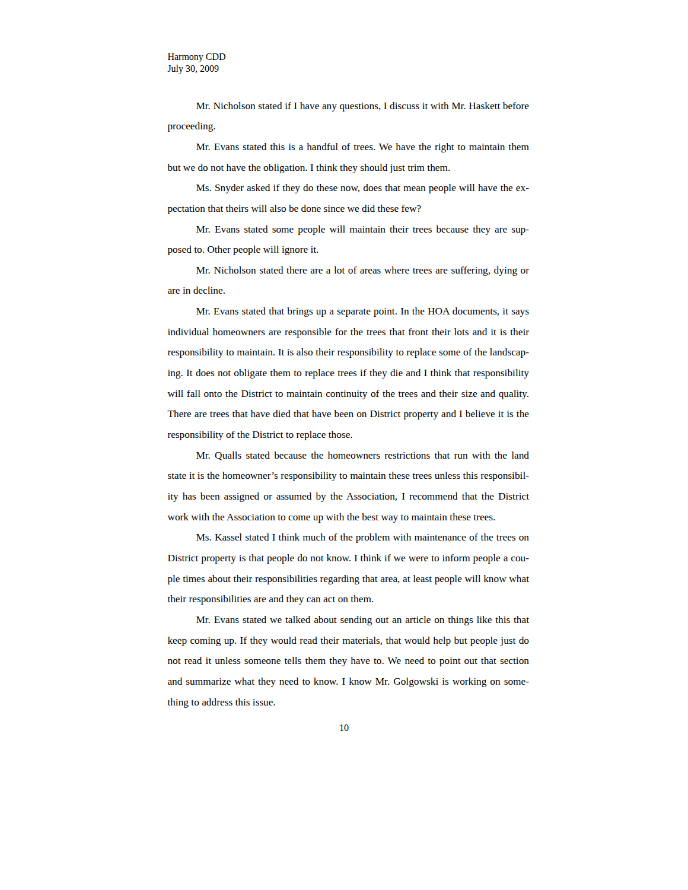Harmony CDD
July 30, 2009
Mr. Nicholson stated if I have any questions, I discuss it with Mr. Haskett before proceeding.
Mr. Evans stated this is a handful of trees. We have the right to maintain them but we do not have the obligation. I think they should just trim them.
Ms. Snyder asked if they do these now, does that mean people will have the expectation that theirs will also be done since we did these few?
Mr. Evans stated some people will maintain their trees because they are supposed to. Other people will ignore it.
Mr. Nicholson stated there are a lot of areas where trees are suffering, dying or are in decline.
Mr. Evans stated that brings up a separate point. In the HOA documents, it says individual homeowners are responsible for the trees that front their lots and it is their responsibility to maintain. It is also their responsibility to replace some of the landscaping. It does not obligate them to replace trees if they die and I think that responsibility will fall onto the District to maintain continuity of the trees and their size and quality. There are trees that have died that have been on District property and I believe it is the responsibility of the District to replace those.
Mr. Qualls stated because the homeowners restrictions that run with the land state it is the homeowner’s responsibility to maintain these trees unless this responsibility has been assigned or assumed by the Association, I recommend that the District work with the Association to come up with the best way to maintain these trees.
Ms. Kassel stated I think much of the problem with maintenance of the trees on District property is that people do not know. I think if we were to inform people a couple times about their responsibilities regarding that area, at least people will know what their responsibilities are and they can act on them.
Mr. Evans stated we talked about sending out an article on things like this that keep coming up. If they would read their materials, that would help but people just do not read it unless someone tells them they have to. We need to point out that section and summarize what they need to know. I know Mr. Golgowski is working on something to address this issue.
10